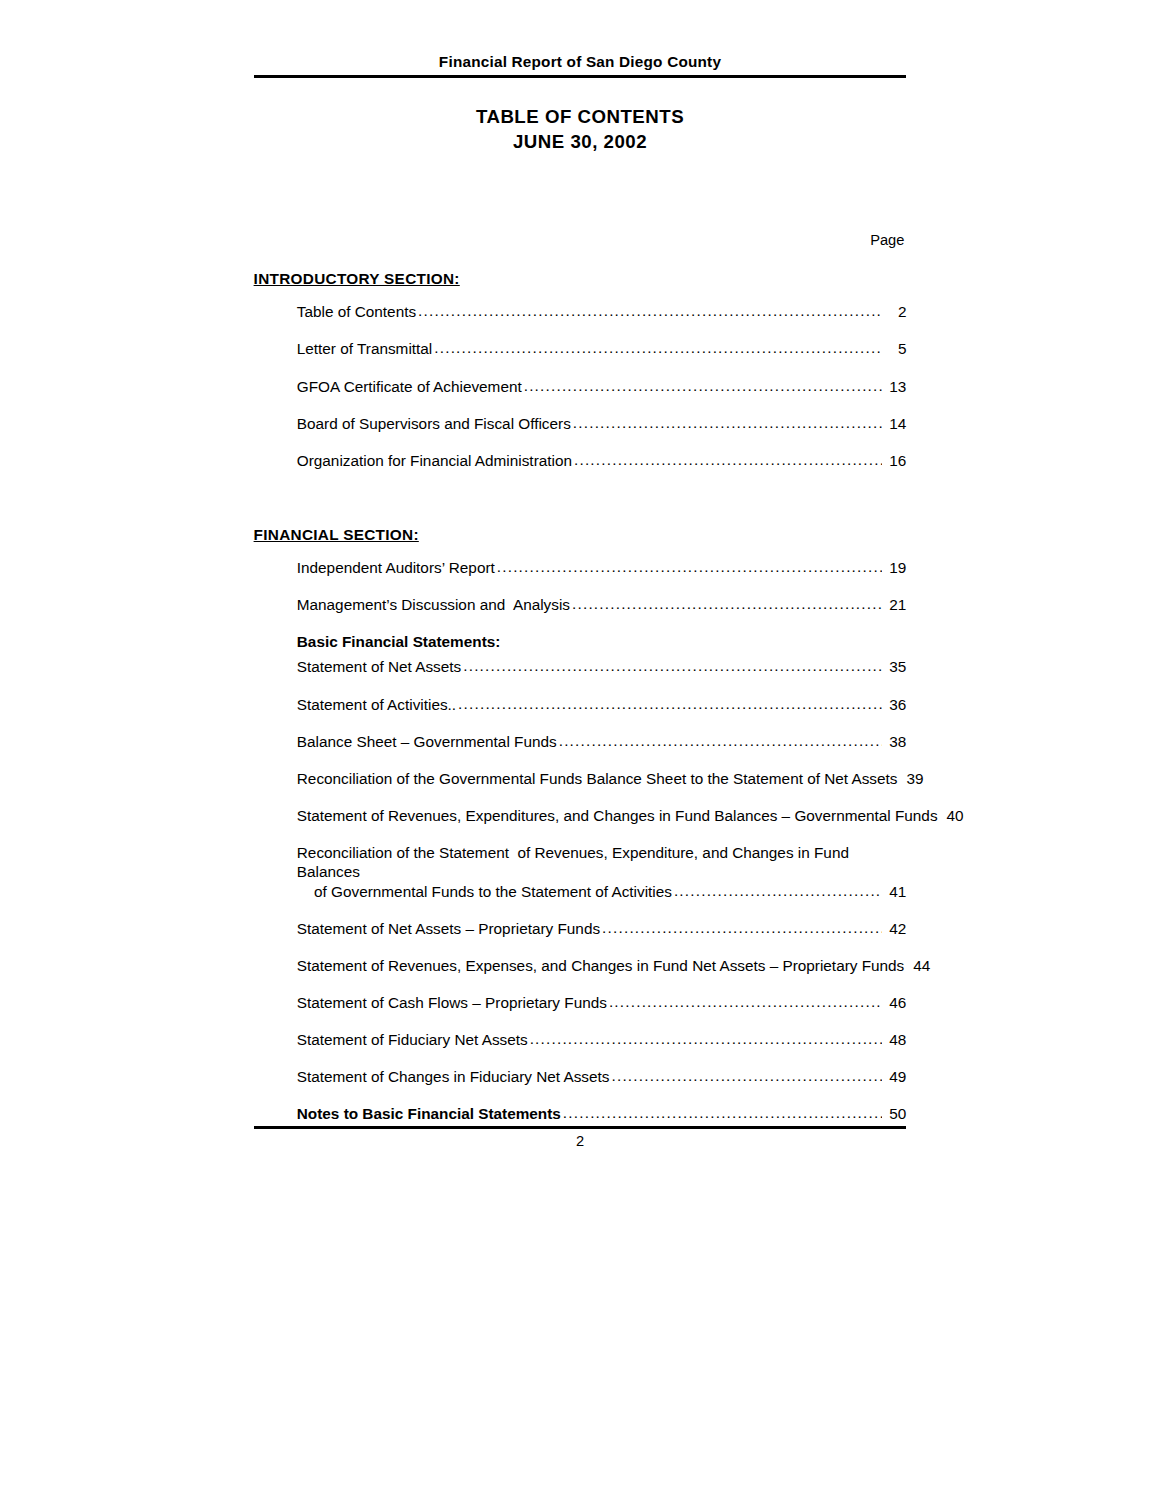Financial Report of San Diego County
TABLE OF CONTENTS
JUNE 30, 2002
Page
INTRODUCTORY SECTION:
Table of Contents ............................................................................................................................... 2
Letter of Transmittal ............................................................................................................................ 5
GFOA Certificate of Achievement ..................................................................................................... 13
Board of Supervisors and Fiscal Officers .............................................................................................. 14
Organization for Financial Administration ............................................................................................. 16
FINANCIAL SECTION:
Independent Auditors’ Report ......................................................................................................... 19
Management’s Discussion and Analysis .............................................................................................. 21
Basic Financial Statements:
Statement of Net Assets ..................................................................................................................... 35
Statement of Activities.. ..................................................................................................................... 36
Balance Sheet – Governmental Funds ................................................................................................ 38
Reconciliation of the Governmental Funds Balance Sheet to the Statement of Net Assets ...................... 39
Statement of Revenues, Expenditures, and Changes in Fund Balances – Governmental Funds ............... 40
Reconciliation of the Statement of Revenues, Expenditure, and Changes in Fund Balances of Governmental Funds to the Statement of Activities ........................................................................ 41
Statement of Net Assets – Proprietary Funds ....................................................................................... 42
Statement of Revenues, Expenses, and Changes in Fund Net Assets – Proprietary Funds ...................... 44
Statement of Cash Flows – Proprietary Funds ...................................................................................... 46
Statement of Fiduciary Net Assets .................................................................................................... 48
Statement of Changes in Fiduciary Net Assets ..................................................................................... 49
Notes to Basic Financial Statements ............................................................................................ 50
2